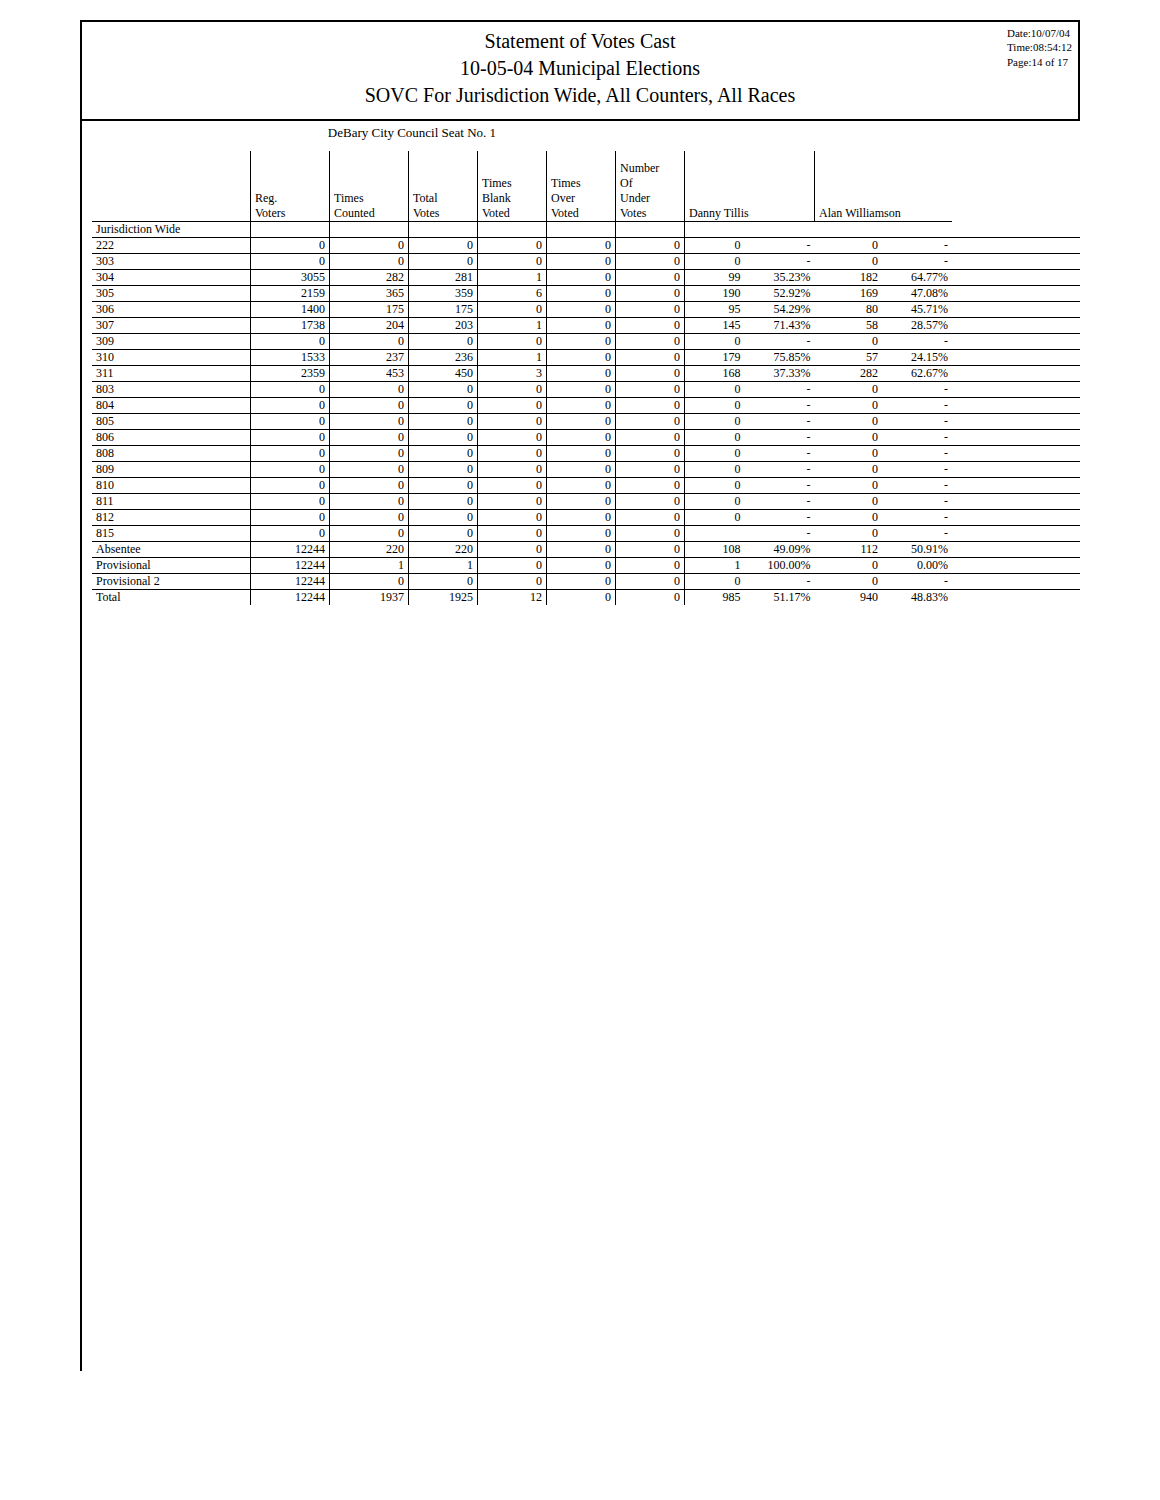Date:10/07/04
Time:08:54:12
Page:14 of 17
Statement of Votes Cast
10-05-04 Municipal Elections
SOVC For Jurisdiction Wide, All Counters, All Races
DeBary City Council Seat No. 1
| | Reg. Voters | Times Counted | Total Votes | Times Blank Voted | Times Over Voted | Number Of Under Votes | Danny Tillis | Alan Williamson | |
| --- | --- | --- | --- | --- | --- | --- | --- | --- | --- |
| Jurisdiction Wide | | | | | | | | | | | |
| 222 | 0 | 0 | 0 | 0 | 0 | 0 | 0 | - | 0 | - | |
| 303 | 0 | 0 | 0 | 0 | 0 | 0 | 0 | - | 0 | - | |
| 304 | 3055 | 282 | 281 | 1 | 0 | 0 | 99 | 35.23% | 182 | 64.77% | |
| 305 | 2159 | 365 | 359 | 6 | 0 | 0 | 190 | 52.92% | 169 | 47.08% | |
| 306 | 1400 | 175 | 175 | 0 | 0 | 0 | 95 | 54.29% | 80 | 45.71% | |
| 307 | 1738 | 204 | 203 | 1 | 0 | 0 | 145 | 71.43% | 58 | 28.57% | |
| 309 | 0 | 0 | 0 | 0 | 0 | 0 | 0 | - | 0 | - | |
| 310 | 1533 | 237 | 236 | 1 | 0 | 0 | 179 | 75.85% | 57 | 24.15% | |
| 311 | 2359 | 453 | 450 | 3 | 0 | 0 | 168 | 37.33% | 282 | 62.67% | |
| 803 | 0 | 0 | 0 | 0 | 0 | 0 | 0 | - | 0 | - | |
| 804 | 0 | 0 | 0 | 0 | 0 | 0 | 0 | - | 0 | - | |
| 805 | 0 | 0 | 0 | 0 | 0 | 0 | 0 | - | 0 | - | |
| 806 | 0 | 0 | 0 | 0 | 0 | 0 | 0 | - | 0 | - | |
| 808 | 0 | 0 | 0 | 0 | 0 | 0 | 0 | - | 0 | - | |
| 809 | 0 | 0 | 0 | 0 | 0 | 0 | 0 | - | 0 | - | |
| 810 | 0 | 0 | 0 | 0 | 0 | 0 | 0 | - | 0 | - | |
| 811 | 0 | 0 | 0 | 0 | 0 | 0 | 0 | - | 0 | - | |
| 812 | 0 | 0 | 0 | 0 | 0 | 0 | 0 | - | 0 | - | |
| 815 | 0 | 0 | 0 | 0 | 0 | 0 | | - | 0 | - | |
| Absentee | 12244 | 220 | 220 | 0 | 0 | 0 | 108 | 49.09% | 112 | 50.91% | |
| Provisional | 12244 | 1 | 1 | 0 | 0 | 0 | 1 | 100.00% | 0 | 0.00% | |
| Provisional 2 | 12244 | 0 | 0 | 0 | 0 | 0 | 0 | - | 0 | - | |
| Total | 12244 | 1937 | 1925 | 12 | 0 | 0 | 985 | 51.17% | 940 | 48.83% | |